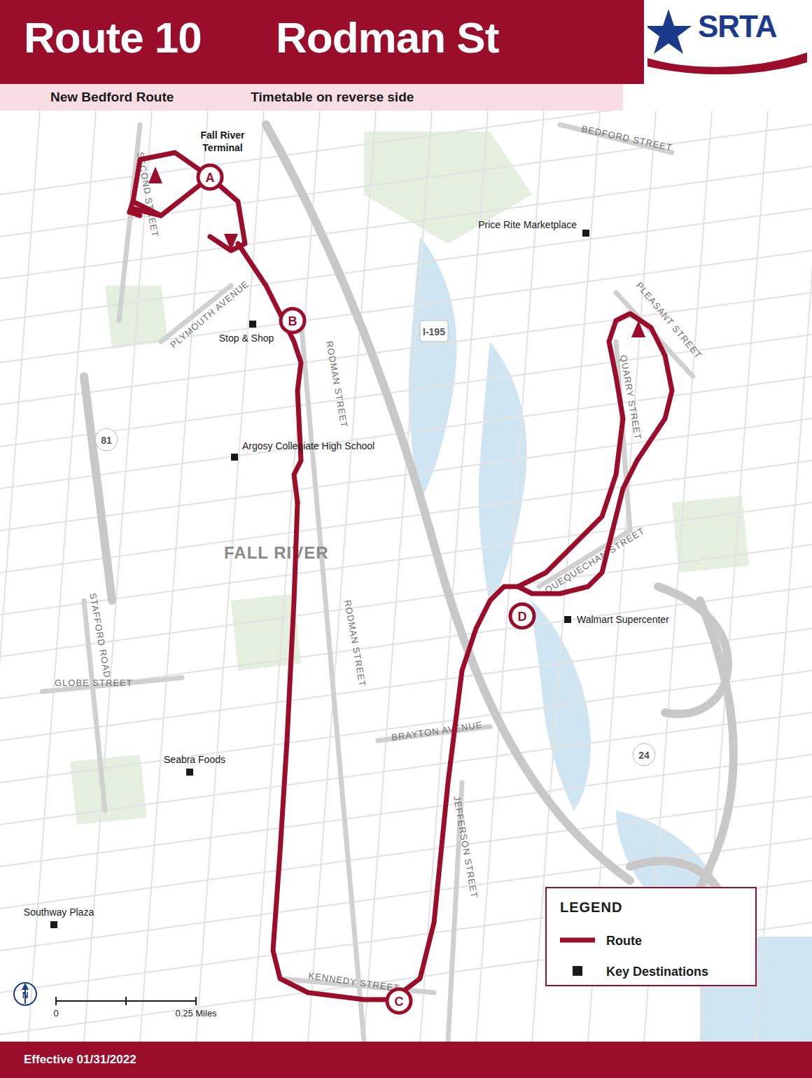Route 10 Rodman St
SRTA
New Bedford Route Timetable on reverse side
I-195 24 81 SECOND STREET PLYMOUTH AVENUE RODMAN STREET RODMAN STREET STAFFORD ROAD GLOBE STREET BRAYTON AVENUE JEFFERSON STREET KENNEDY STREET BEDFORD STREET PLEASANT STREET QUARRY STREET QUEQUECHAN STREET FALL RIVER A B C D Fall River Terminal Price Rite Marketplace Stop & Shop Argosy Collegiate High School Walmart Supercenter Seabra Foods Southway Plaza LEGEND Route Key Destinations N 0 0.25 Miles
Effective 01/31/2022